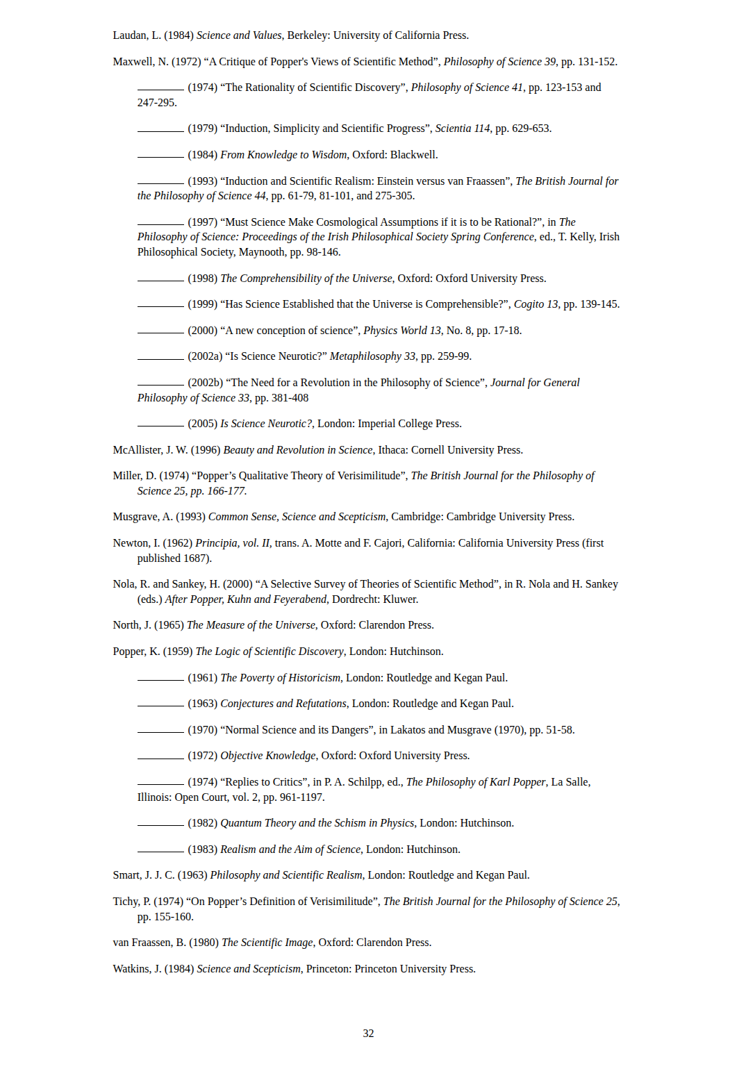Laudan, L. (1984) Science and Values, Berkeley: University of California Press.
Maxwell, N. (1972) “A Critique of Popper's Views of Scientific Method”, Philosophy of Science 39, pp. 131-152.
(1974) “The Rationality of Scientific Discovery”, Philosophy of Science 41, pp. 123-153 and 247-295.
(1979) “Induction, Simplicity and Scientific Progress”, Scientia 114, pp. 629-653.
(1984) From Knowledge to Wisdom, Oxford: Blackwell.
(1993) “Induction and Scientific Realism: Einstein versus van Fraassen”, The British Journal for the Philosophy of Science 44, pp. 61-79, 81-101, and 275-305.
(1997) “Must Science Make Cosmological Assumptions if it is to be Rational?”, in The Philosophy of Science: Proceedings of the Irish Philosophical Society Spring Conference, ed., T. Kelly, Irish Philosophical Society, Maynooth, pp. 98-146.
(1998) The Comprehensibility of the Universe, Oxford: Oxford University Press.
(1999) “Has Science Established that the Universe is Comprehensible?”, Cogito 13, pp. 139-145.
(2000) “A new conception of science”, Physics World 13, No. 8, pp. 17-18.
(2002a) “Is Science Neurotic?” Metaphilosophy 33, pp. 259-99.
(2002b) “The Need for a Revolution in the Philosophy of Science”, Journal for General Philosophy of Science 33, pp. 381-408
(2005) Is Science Neurotic?, London: Imperial College Press.
McAllister, J. W. (1996) Beauty and Revolution in Science, Ithaca: Cornell University Press.
Miller, D. (1974) “Popper’s Qualitative Theory of Verisimilitude”, The British Journal for the Philosophy of Science 25, pp. 166-177.
Musgrave, A. (1993) Common Sense, Science and Scepticism, Cambridge: Cambridge University Press.
Newton, I. (1962) Principia, vol. II, trans. A. Motte and F. Cajori, California: California University Press (first published 1687).
Nola, R. and Sankey, H. (2000) “A Selective Survey of Theories of Scientific Method”, in R. Nola and H. Sankey (eds.) After Popper, Kuhn and Feyerabend, Dordrecht: Kluwer.
North, J. (1965) The Measure of the Universe, Oxford: Clarendon Press.
Popper, K. (1959) The Logic of Scientific Discovery, London: Hutchinson.
(1961) The Poverty of Historicism, London: Routledge and Kegan Paul.
(1963) Conjectures and Refutations, London: Routledge and Kegan Paul.
(1970) “Normal Science and its Dangers”, in Lakatos and Musgrave (1970), pp. 51-58.
(1972) Objective Knowledge, Oxford: Oxford University Press.
(1974) “Replies to Critics”, in P. A. Schilpp, ed., The Philosophy of Karl Popper, La Salle, Illinois: Open Court, vol. 2, pp. 961-1197.
(1982) Quantum Theory and the Schism in Physics, London: Hutchinson.
(1983) Realism and the Aim of Science, London: Hutchinson.
Smart, J. J. C. (1963) Philosophy and Scientific Realism, London: Routledge and Kegan Paul.
Tichy, P. (1974) “On Popper’s Definition of Verisimilitude”, The British Journal for the Philosophy of Science 25, pp. 155-160.
van Fraassen, B. (1980) The Scientific Image, Oxford: Clarendon Press.
Watkins, J. (1984) Science and Scepticism, Princeton: Princeton University Press.
32